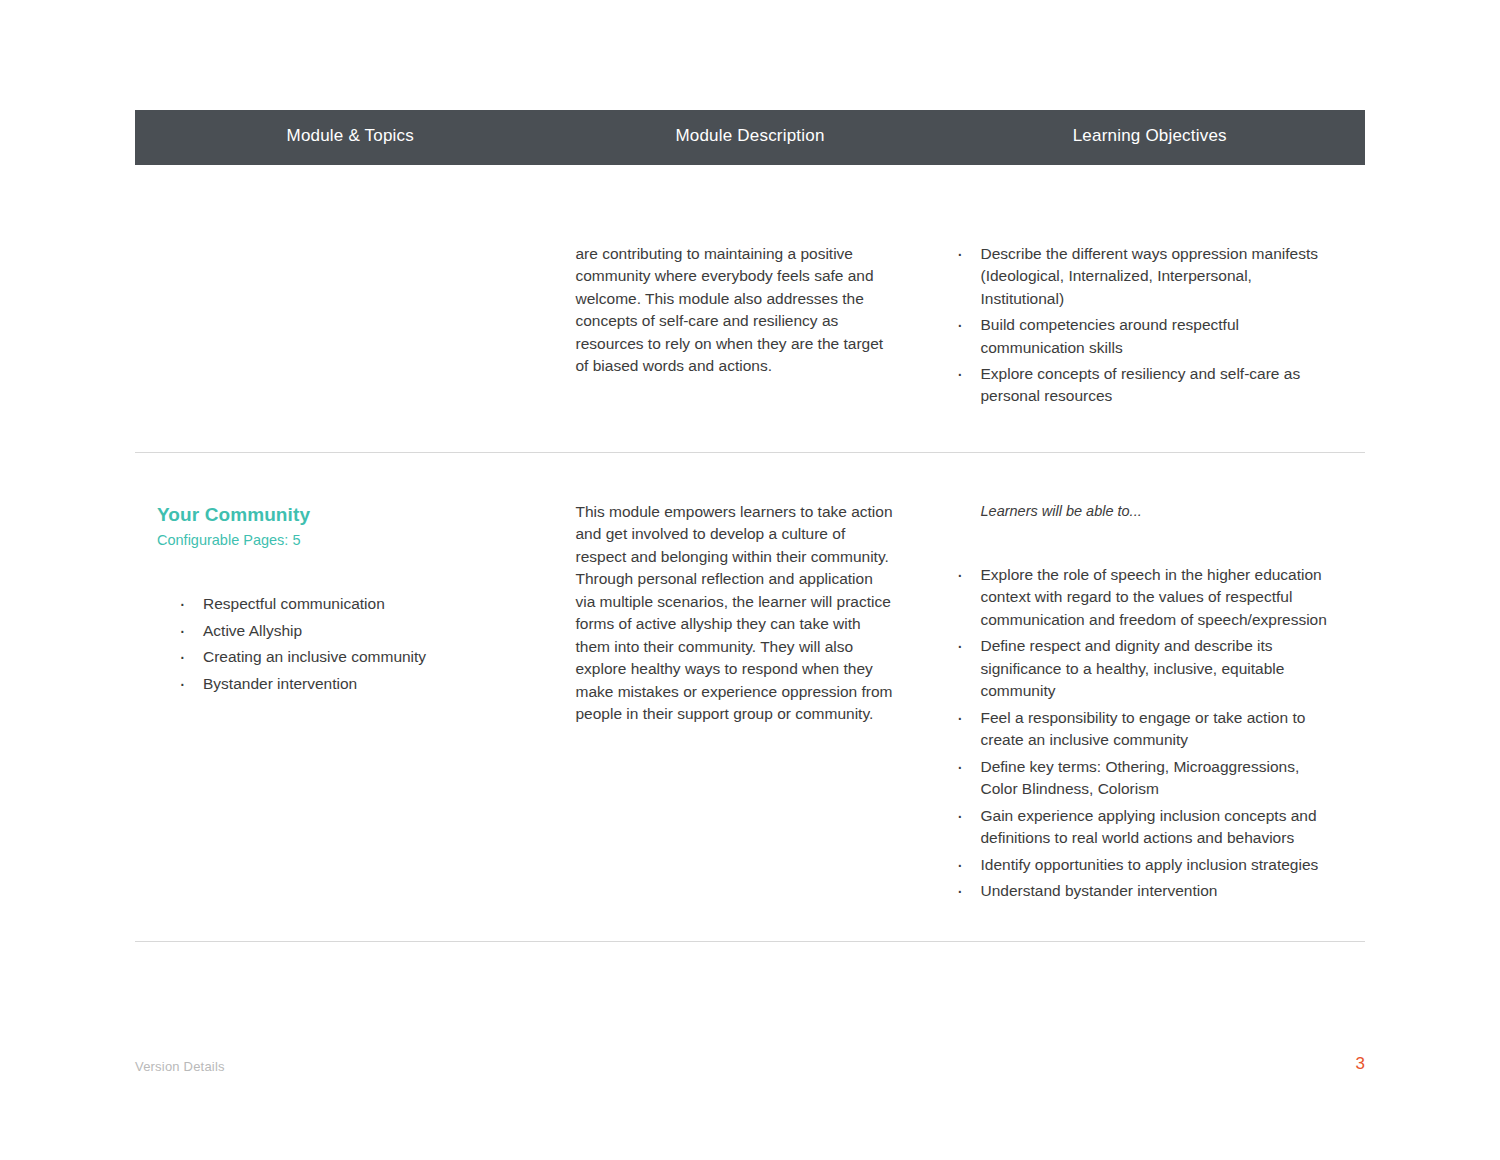| Module & Topics | Module Description | Learning Objectives |
| --- | --- | --- |
| | are contributing to maintaining a positive community where everybody feels safe and welcome. This module also addresses the concepts of self-care and resiliency as resources to rely on when they are the target of biased words and actions. | Describe the different ways oppression manifests (Ideological, Internalized, Interpersonal, Institutional) Build competencies around respectful communication skills Explore concepts of resiliency and self-care as personal resources |
| Your Community Configurable Pages: 5 Respectful communication Active Allyship Creating an inclusive community Bystander intervention | This module empowers learners to take action and get involved to develop a culture of respect and belonging within their community. Through personal reflection and application via multiple scenarios, the learner will practice forms of active allyship they can take with them into their community. They will also explore healthy ways to respond when they make mistakes or experience oppression from people in their support group or community. | Learners will be able to... Explore the role of speech in the higher education context with regard to the values of respectful communication and freedom of speech/expression Define respect and dignity and describe its significance to a healthy, inclusive, equitable community Feel a responsibility to engage or take action to create an inclusive community Define key terms: Othering, Microaggressions, Color Blindness, Colorism Gain experience applying inclusion concepts and definitions to real world actions and behaviors Identify opportunities to apply inclusion strategies Understand bystander intervention |
Version Details 3